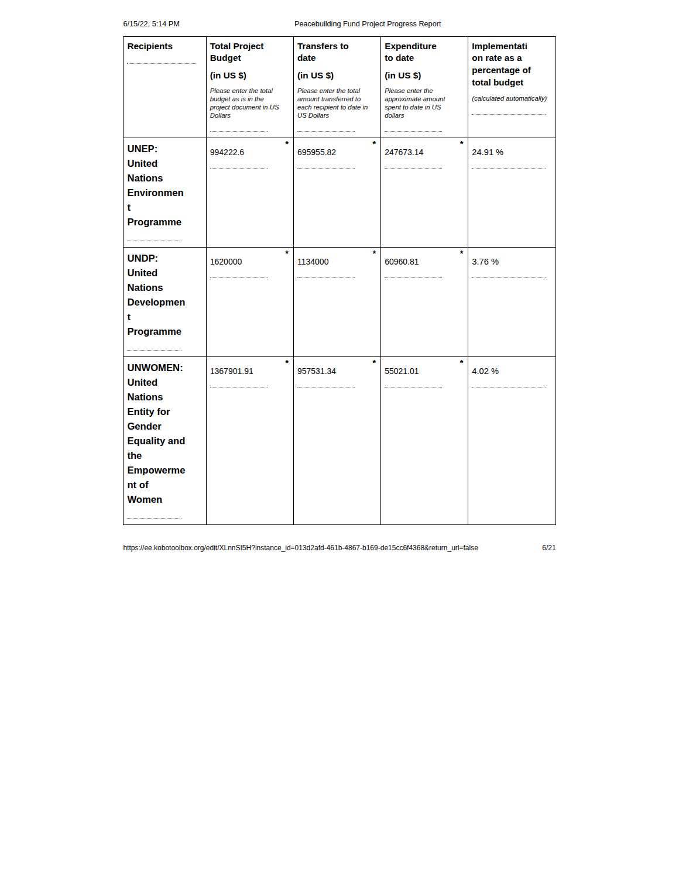6/15/22, 5:14 PM
Peacebuilding Fund Project Progress Report
| Recipients | Total Project Budget (in US $) Please enter the total budget as is in the project document in US Dollars | Transfers to date (in US $) Please enter the total amount transferred to each recipient to date in US Dollars | Expenditure to date (in US $) Please enter the approximate amount spent to date in US dollars | Implementati on rate as a percentage of total budget (calculated automatically) |
| UNEP: United Nations Environmen t Programme | * 994222.6 | * 695955.82 | * 247673.14 | 24.91 % |
| UNDP: United Nations Developmen t Programme | * 1620000 | * 1134000 | * 60960.81 | 3.76 % |
| UNWOMEN: United Nations Entity for Gender Equality and the Empowerme nt of Women | * 1367901.91 | * 957531.34 | * 55021.01 | 4.02 % |
https://ee.kobotoolbox.org/edit/XLnnSI5H?instance_id=013d2afd-461b-4867-b169-de15cc6f4368&return_url=false
6/21